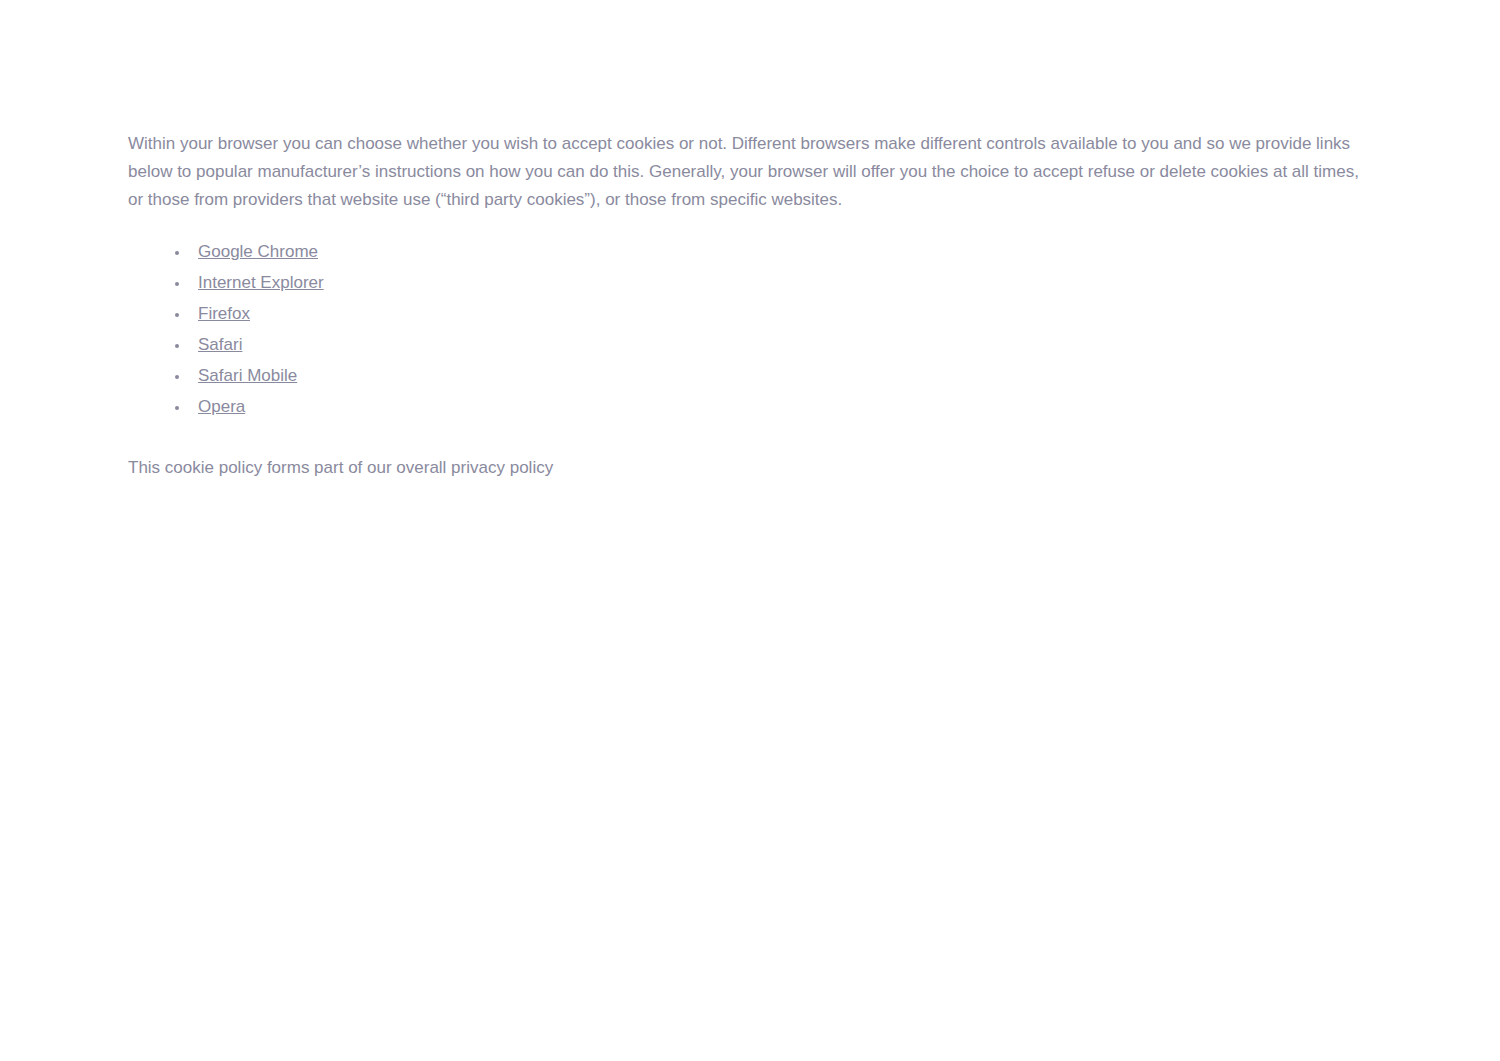Within your browser you can choose whether you wish to accept cookies or not. Different browsers make different controls available to you and so we provide links below to popular manufacturer’s instructions on how you can do this. Generally, your browser will offer you the choice to accept refuse or delete cookies at all times, or those from providers that website use (“third party cookies”), or those from specific websites.
Google Chrome
Internet Explorer
Firefox
Safari
Safari Mobile
Opera
This cookie policy forms part of our overall privacy policy